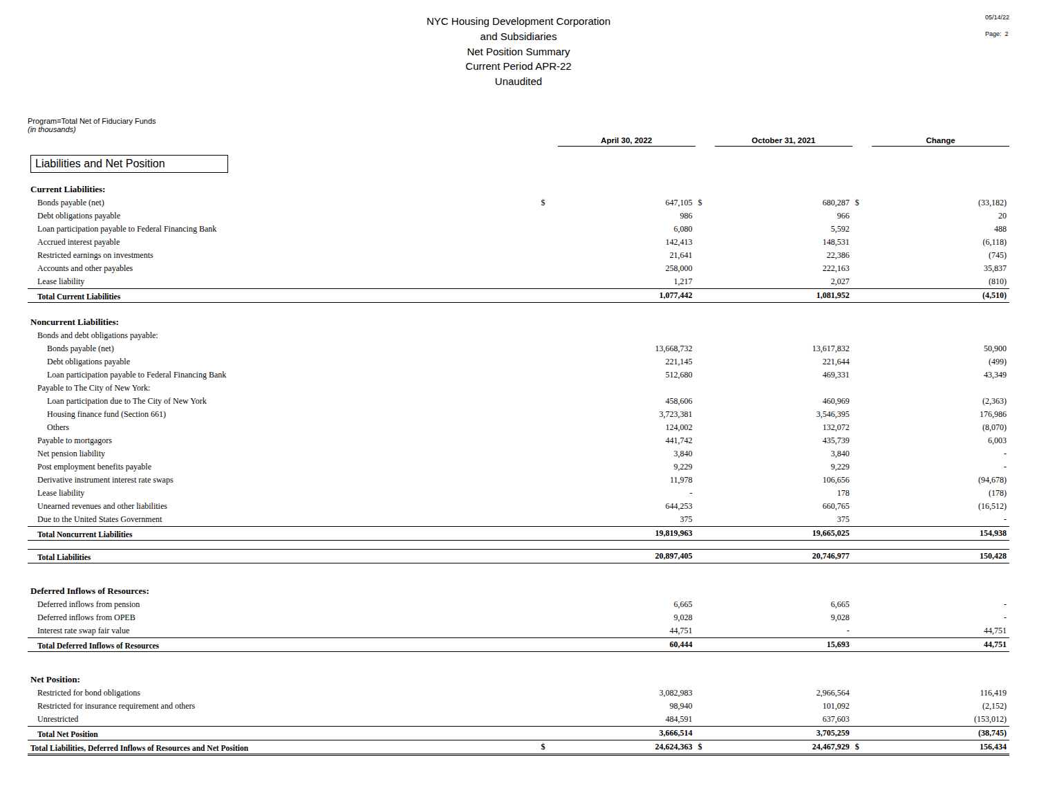05/14/22
Page: 2
NYC Housing Development Corporation
and Subsidiaries
Net Position Summary
Current Period APR-22
Unaudited
Program=Total Net of Fiduciary Funds
(in thousands)
| | | April 30, 2022 | | October 31, 2021 | | Change |
| Liabilities and Net Position |
| Current Liabilities: | | | | | | |
| Bonds payable (net) | $ | 647,105 | $ | 680,287 | $ | (33,182) |
| Debt obligations payable | | 986 | | 966 | | 20 |
| Loan participation payable to Federal Financing Bank | | 6,080 | | 5,592 | | 488 |
| Accrued interest payable | | 142,413 | | 148,531 | | (6,118) |
| Restricted earnings on investments | | 21,641 | | 22,386 | | (745) |
| Accounts and other payables | | 258,000 | | 222,163 | | 35,837 |
| Lease liability | | 1,217 | | 2,027 | | (810) |
| Total Current Liabilities | | 1,077,442 | | 1,081,952 | | (4,510) |
| Noncurrent Liabilities: | | | | | | |
| Bonds and debt obligations payable: | | | | | | |
| Bonds payable (net) | | 13,668,732 | | 13,617,832 | | 50,900 |
| Debt obligations payable | | 221,145 | | 221,644 | | (499) |
| Loan participation payable to Federal Financing Bank | | 512,680 | | 469,331 | | 43,349 |
| Payable to The City of New York: | | | | | | |
| Loan participation due to The City of New York | | 458,606 | | 460,969 | | (2,363) |
| Housing finance fund (Section 661) | | 3,723,381 | | 3,546,395 | | 176,986 |
| Others | | 124,002 | | 132,072 | | (8,070) |
| Payable to mortgagors | | 441,742 | | 435,739 | | 6,003 |
| Net pension liability | | 3,840 | | 3,840 | | - |
| Post employment benefits payable | | 9,229 | | 9,229 | | - |
| Derivative instrument interest rate swaps | | 11,978 | | 106,656 | | (94,678) |
| Lease liability | | - | | 178 | | (178) |
| Unearned revenues and other liabilities | | 644,253 | | 660,765 | | (16,512) |
| Due to the United States Government | | 375 | | 375 | | - |
| Total Noncurrent Liabilities | | 19,819,963 | | 19,665,025 | | 154,938 |
| Total Liabilities | | 20,897,405 | | 20,746,977 | | 150,428 |
| Deferred Inflows of Resources: | | | | | | |
| Deferred inflows from pension | | 6,665 | | 6,665 | | - |
| Deferred inflows from OPEB | | 9,028 | | 9,028 | | - |
| Interest rate swap fair value | | 44,751 | | - | | 44,751 |
| Total Deferred Inflows of Resources | | 60,444 | | 15,693 | | 44,751 |
| Net Position: | | | | | | |
| Restricted for bond obligations | | 3,082,983 | | 2,966,564 | | 116,419 |
| Restricted for insurance requirement and others | | 98,940 | | 101,092 | | (2,152) |
| Unrestricted | | 484,591 | | 637,603 | | (153,012) |
| Total Net Position | | 3,666,514 | | 3,705,259 | | (38,745) |
| Total Liabilities, Deferred Inflows of Resources and Net Position | $ | 24,624,363 | $ | 24,467,929 | $ | 156,434 |